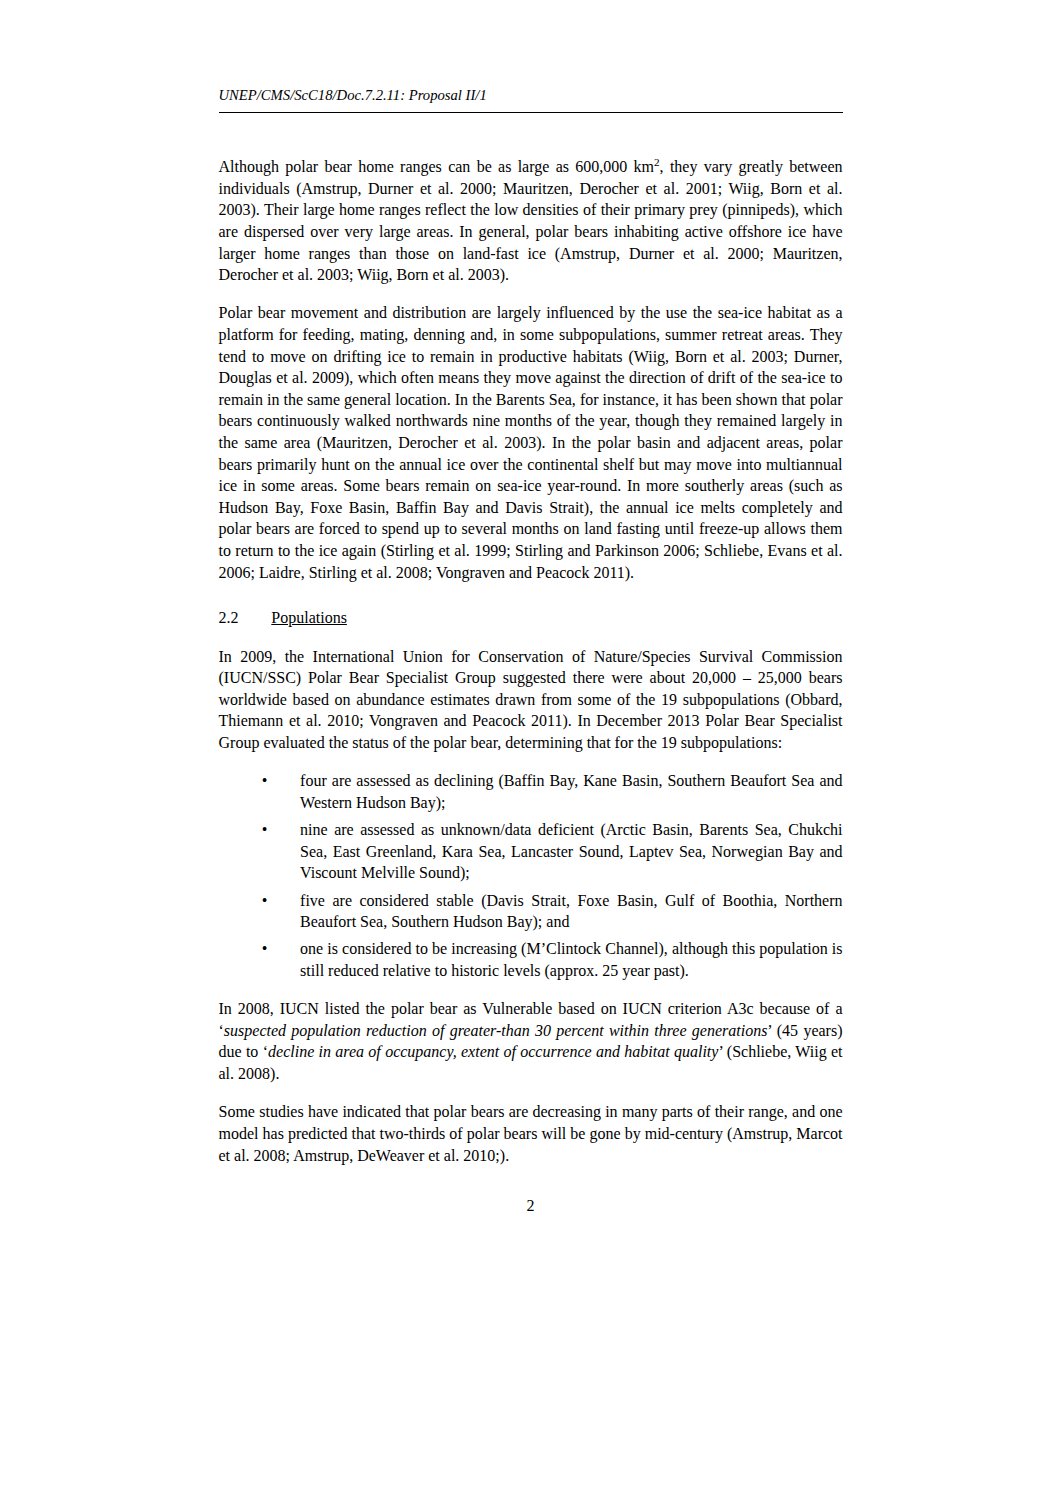UNEP/CMS/ScC18/Doc.7.2.11: Proposal II/1
Although polar bear home ranges can be as large as 600,000 km2, they vary greatly between individuals (Amstrup, Durner et al. 2000; Mauritzen, Derocher et al. 2001; Wiig, Born et al. 2003). Their large home ranges reflect the low densities of their primary prey (pinnipeds), which are dispersed over very large areas. In general, polar bears inhabiting active offshore ice have larger home ranges than those on land-fast ice (Amstrup, Durner et al. 2000; Mauritzen, Derocher et al. 2003; Wiig, Born et al. 2003).
Polar bear movement and distribution are largely influenced by the use the sea-ice habitat as a platform for feeding, mating, denning and, in some subpopulations, summer retreat areas. They tend to move on drifting ice to remain in productive habitats (Wiig, Born et al. 2003; Durner, Douglas et al. 2009), which often means they move against the direction of drift of the sea-ice to remain in the same general location. In the Barents Sea, for instance, it has been shown that polar bears continuously walked northwards nine months of the year, though they remained largely in the same area (Mauritzen, Derocher et al. 2003). In the polar basin and adjacent areas, polar bears primarily hunt on the annual ice over the continental shelf but may move into multiannual ice in some areas. Some bears remain on sea-ice year-round. In more southerly areas (such as Hudson Bay, Foxe Basin, Baffin Bay and Davis Strait), the annual ice melts completely and polar bears are forced to spend up to several months on land fasting until freeze-up allows them to return to the ice again (Stirling et al. 1999; Stirling and Parkinson 2006; Schliebe, Evans et al. 2006; Laidre, Stirling et al. 2008; Vongraven and Peacock 2011).
2.2 Populations
In 2009, the International Union for Conservation of Nature/Species Survival Commission (IUCN/SSC) Polar Bear Specialist Group suggested there were about 20,000 – 25,000 bears worldwide based on abundance estimates drawn from some of the 19 subpopulations (Obbard, Thiemann et al. 2010; Vongraven and Peacock 2011). In December 2013 Polar Bear Specialist Group evaluated the status of the polar bear, determining that for the 19 subpopulations:
four are assessed as declining (Baffin Bay, Kane Basin, Southern Beaufort Sea and Western Hudson Bay);
nine are assessed as unknown/data deficient (Arctic Basin, Barents Sea, Chukchi Sea, East Greenland, Kara Sea, Lancaster Sound, Laptev Sea, Norwegian Bay and Viscount Melville Sound);
five are considered stable (Davis Strait, Foxe Basin, Gulf of Boothia, Northern Beaufort Sea, Southern Hudson Bay); and
one is considered to be increasing (M’Clintock Channel), although this population is still reduced relative to historic levels (approx. 25 year past).
In 2008, IUCN listed the polar bear as Vulnerable based on IUCN criterion A3c because of a ‘suspected population reduction of greater-than 30 percent within three generations’ (45 years) due to ‘decline in area of occupancy, extent of occurrence and habitat quality’ (Schliebe, Wiig et al. 2008).
Some studies have indicated that polar bears are decreasing in many parts of their range, and one model has predicted that two-thirds of polar bears will be gone by mid-century (Amstrup, Marcot et al. 2008; Amstrup, DeWeaver et al. 2010;).
2